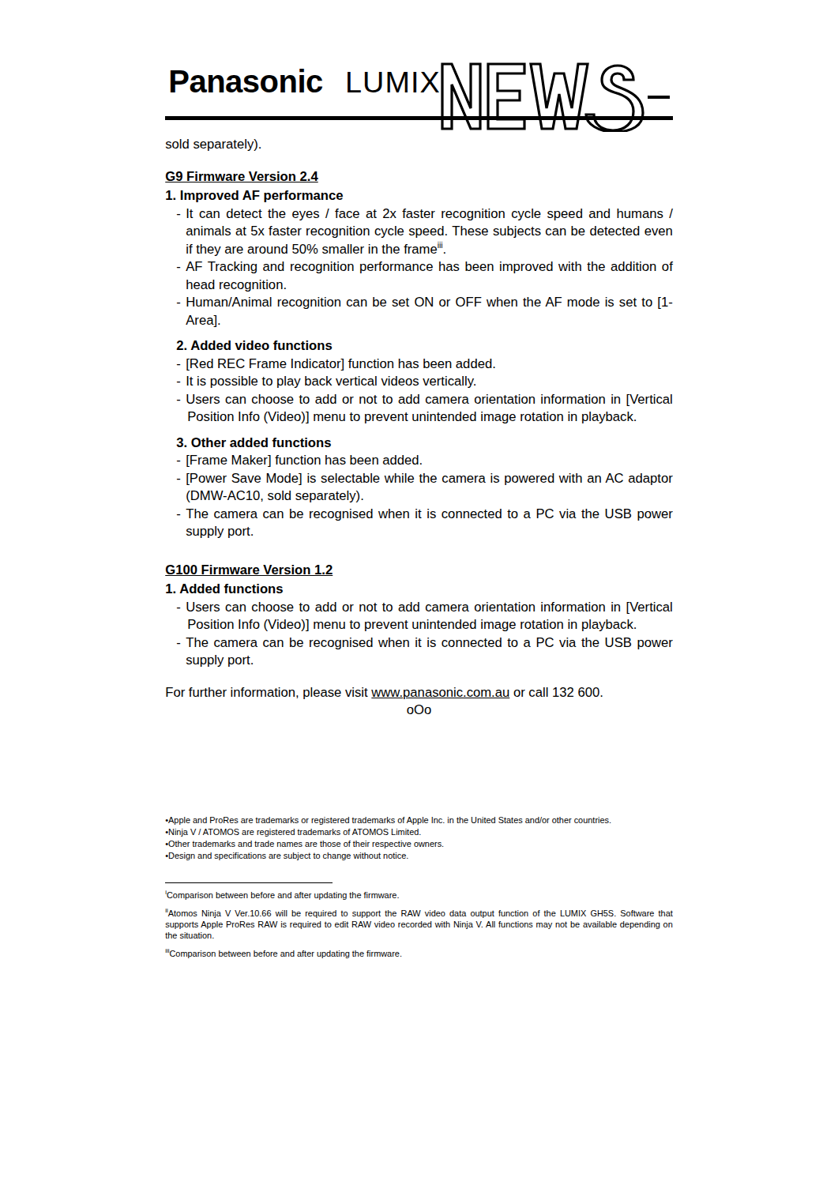Panasonic LUMIX
sold separately).
G9 Firmware Version 2.4
1. Improved AF performance
It can detect the eyes / face at 2x faster recognition cycle speed and humans / animals at 5x faster recognition cycle speed. These subjects can be detected even if they are around 50% smaller in the frameiii.
AF Tracking and recognition performance has been improved with the addition of head recognition.
Human/Animal recognition can be set ON or OFF when the AF mode is set to [1-Area].
2. Added video functions
[Red REC Frame Indicator] function has been added.
It is possible to play back vertical videos vertically.
- Users can choose to add or not to add camera orientation information in [Vertical Position Info (Video)] menu to prevent unintended image rotation in playback.
3. Other added functions
[Frame Maker] function has been added.
[Power Save Mode] is selectable while the camera is powered with an AC adaptor (DMW-AC10, sold separately).
The camera can be recognised when it is connected to a PC via the USB power supply port.
G100 Firmware Version 1.2
1. Added functions
- Users can choose to add or not to add camera orientation information in [Vertical Position Info (Video)] menu to prevent unintended image rotation in playback.
The camera can be recognised when it is connected to a PC via the USB power supply port.
For further information, please visit www.panasonic.com.au or call 132 600.
oOo
•Apple and ProRes are trademarks or registered trademarks of Apple Inc. in the United States and/or other countries.
•Ninja V / ATOMOS are registered trademarks of ATOMOS Limited.
•Other trademarks and trade names are those of their respective owners.
•Design and specifications are subject to change without notice.
iComparison between before and after updating the firmware.
iiAtomos Ninja V Ver.10.66 will be required to support the RAW video data output function of the LUMIX GH5S. Software that supports Apple ProRes RAW is required to edit RAW video recorded with Ninja V. All functions may not be available depending on the situation.
iiiComparison between before and after updating the firmware.